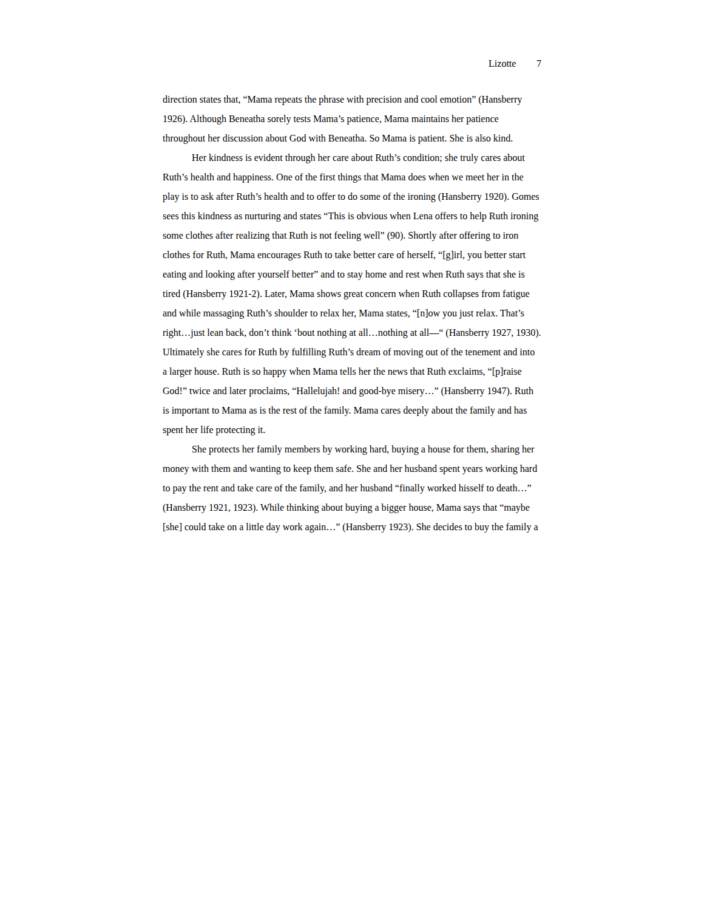Lizotte7
direction states that, “Mama repeats the phrase with precision and cool emotion” (Hansberry 1926). Although Beneatha sorely tests Mama’s patience, Mama maintains her patience throughout her discussion about God with Beneatha. So Mama is patient. She is also kind.
Her kindness is evident through her care about Ruth’s condition; she truly cares about Ruth’s health and happiness. One of the first things that Mama does when we meet her in the play is to ask after Ruth’s health and to offer to do some of the ironing (Hansberry 1920). Gomes sees this kindness as nurturing and states “This is obvious when Lena offers to help Ruth ironing some clothes after realizing that Ruth is not feeling well” (90). Shortly after offering to iron clothes for Ruth, Mama encourages Ruth to take better care of herself, “[g]irl, you better start eating and looking after yourself better” and to stay home and rest when Ruth says that she is tired (Hansberry 1921-2). Later, Mama shows great concern when Ruth collapses from fatigue and while massaging Ruth’s shoulder to relax her, Mama states, “[n]ow you just relax. That’s right…just lean back, don’t think ‘bout nothing at all…nothing at all—“ (Hansberry 1927, 1930). Ultimately she cares for Ruth by fulfilling Ruth’s dream of moving out of the tenement and into a larger house. Ruth is so happy when Mama tells her the news that Ruth exclaims, “[p]raise God!” twice and later proclaims, “Hallelujah! and good-bye misery…” (Hansberry 1947). Ruth is important to Mama as is the rest of the family. Mama cares deeply about the family and has spent her life protecting it.
She protects her family members by working hard, buying a house for them, sharing her money with them and wanting to keep them safe. She and her husband spent years working hard to pay the rent and take care of the family, and her husband “finally worked hisself to death…” (Hansberry 1921, 1923). While thinking about buying a bigger house, Mama says that “maybe [she] could take on a little day work again…” (Hansberry 1923). She decides to buy the family a